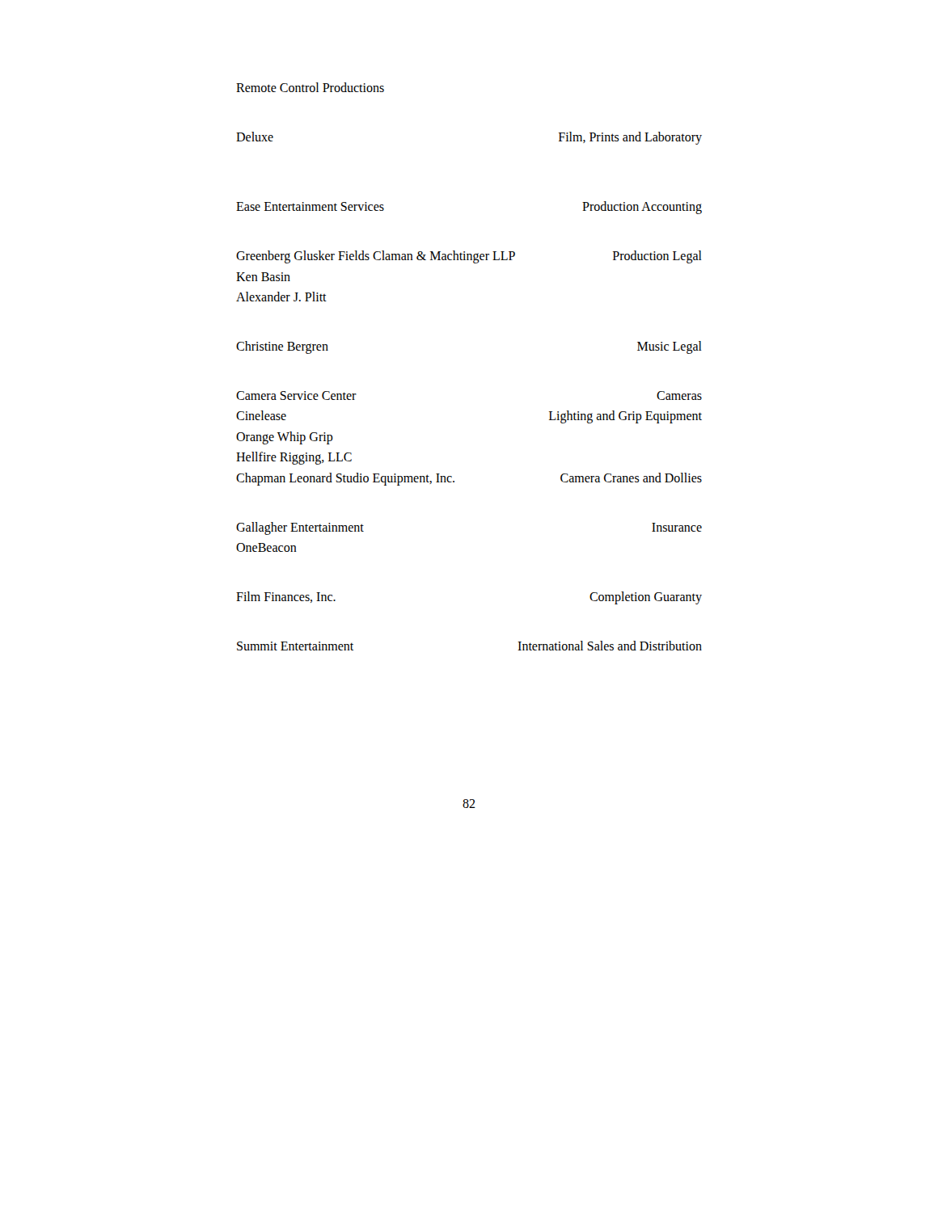Remote Control Productions
Deluxe Film, Prints and Laboratory
Ease Entertainment Services Production Accounting
Greenberg Glusker Fields Claman & Machtinger LLP Production Legal
Ken Basin Alexander J. Plitt
Christine Bergren Music Legal
Camera Service Center Cameras
Cinelease Lighting and Grip Equipment
Orange Whip Grip Hellfire Rigging, LLC
Chapman Leonard Studio Equipment, Inc. Camera Cranes and Dollies
Gallagher Entertainment Insurance
OneBeacon
Film Finances, Inc. Completion Guaranty
Summit Entertainment International Sales and Distribution
82